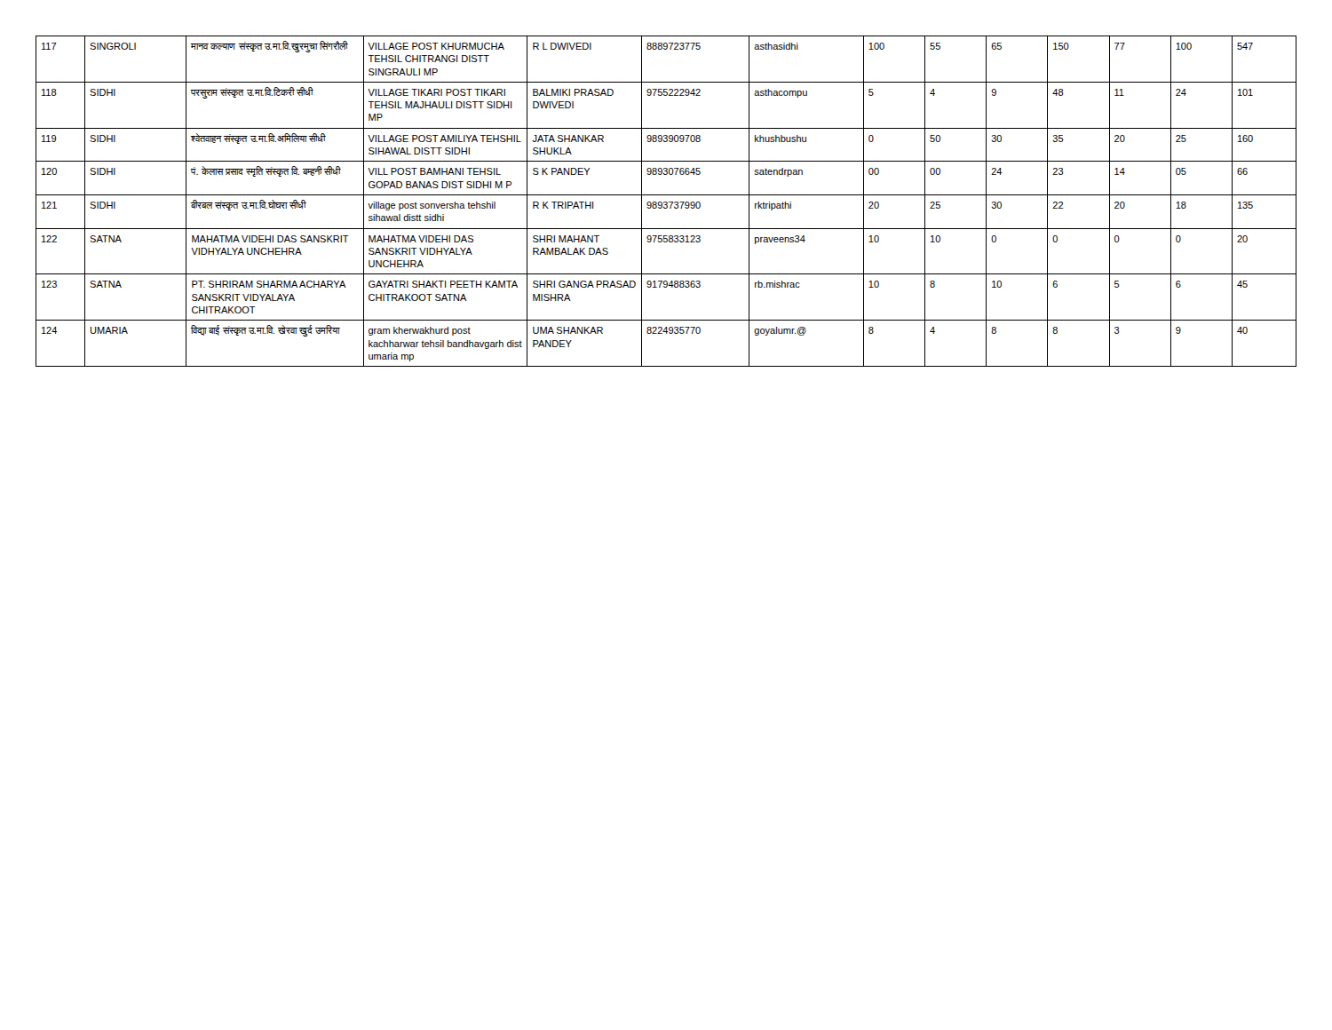| 117 | SINGROLI | मानव कल्याण संस्कृत उ.मा.वि.खुरमुचा सिंगरौली | VILLAGE POST KHURMUCHA TEHSIL CHITRANGI DISTT SINGRAULI MP | R L DWIVEDI | 8889723775 | asthasidhi | 100 | 55 | 65 | 150 | 77 | 100 | 547 |
| 118 | SIDHI | परसुराम संस्कृत उ.मा.वि.टिकरी सीधी | VILLAGE TIKARI POST TIKARI TEHSIL MAJHAULI DISTT SIDHI MP | BALMIKI PRASAD DWIVEDI | 9755222942 | asthacompu | 5 | 4 | 9 | 48 | 11 | 24 | 101 |
| 119 | SIDHI | श्वेतवाहन संस्कृत उ.मा.वि.अमिलिया सीधी | VILLAGE POST AMILIYA TEHSHIL SIHAWAL DISTT SIDHI | JATA SHANKAR SHUKLA | 9893909708 | khushbushu | 0 | 50 | 30 | 35 | 20 | 25 | 160 |
| 120 | SIDHI | पं. केलास प्रसाद स्मृति संस्कृत वि. बम्हनी सीधी | VILL POST BAMHANI TEHSIL GOPAD BANAS DIST SIDHI M P | S K PANDEY | 9893076645 | satendrpan | 00 | 00 | 24 | 23 | 14 | 05 | 66 |
| 121 | SIDHI | बीरबल संस्कृत उ.मा.वि.घोघरा सीधी | village post sonversha tehshil sihawal distt sidhi | R K TRIPATHI | 9893737990 | rktripathi | 20 | 25 | 30 | 22 | 20 | 18 | 135 |
| 122 | SATNA | MAHATMA VIDEHI DAS SANSKRIT VIDHYALYA UNCHEHRA | MAHATMA VIDEHI DAS SANSKRIT VIDHYALYA UNCHEHRA | SHRI MAHANT RAMBALAK DAS | 9755833123 | praveens34 | 10 | 10 | 0 | 0 | 0 | 0 | 20 |
| 123 | SATNA | PT. SHRIRAM SHARMA ACHARYA SANSKRIT VIDYALAYA CHITRAKOOT | GAYATRI SHAKTI PEETH KAMTA CHITRAKOOT SATNA | SHRI GANGA PRASAD MISHRA | 9179488363 | rb.mishrac | 10 | 8 | 10 | 6 | 5 | 6 | 45 |
| 124 | UMARIA | विद्या बाई संस्कृत उ.मा.वि. खेरवा खुर्द उमरिया | gram kherwakhurd post kachharwar tehsil bandhavgarh dist umaria mp | UMA SHANKAR PANDEY | 8224935770 | goyalumr.@ | 8 | 4 | 8 | 8 | 3 | 9 | 40 |